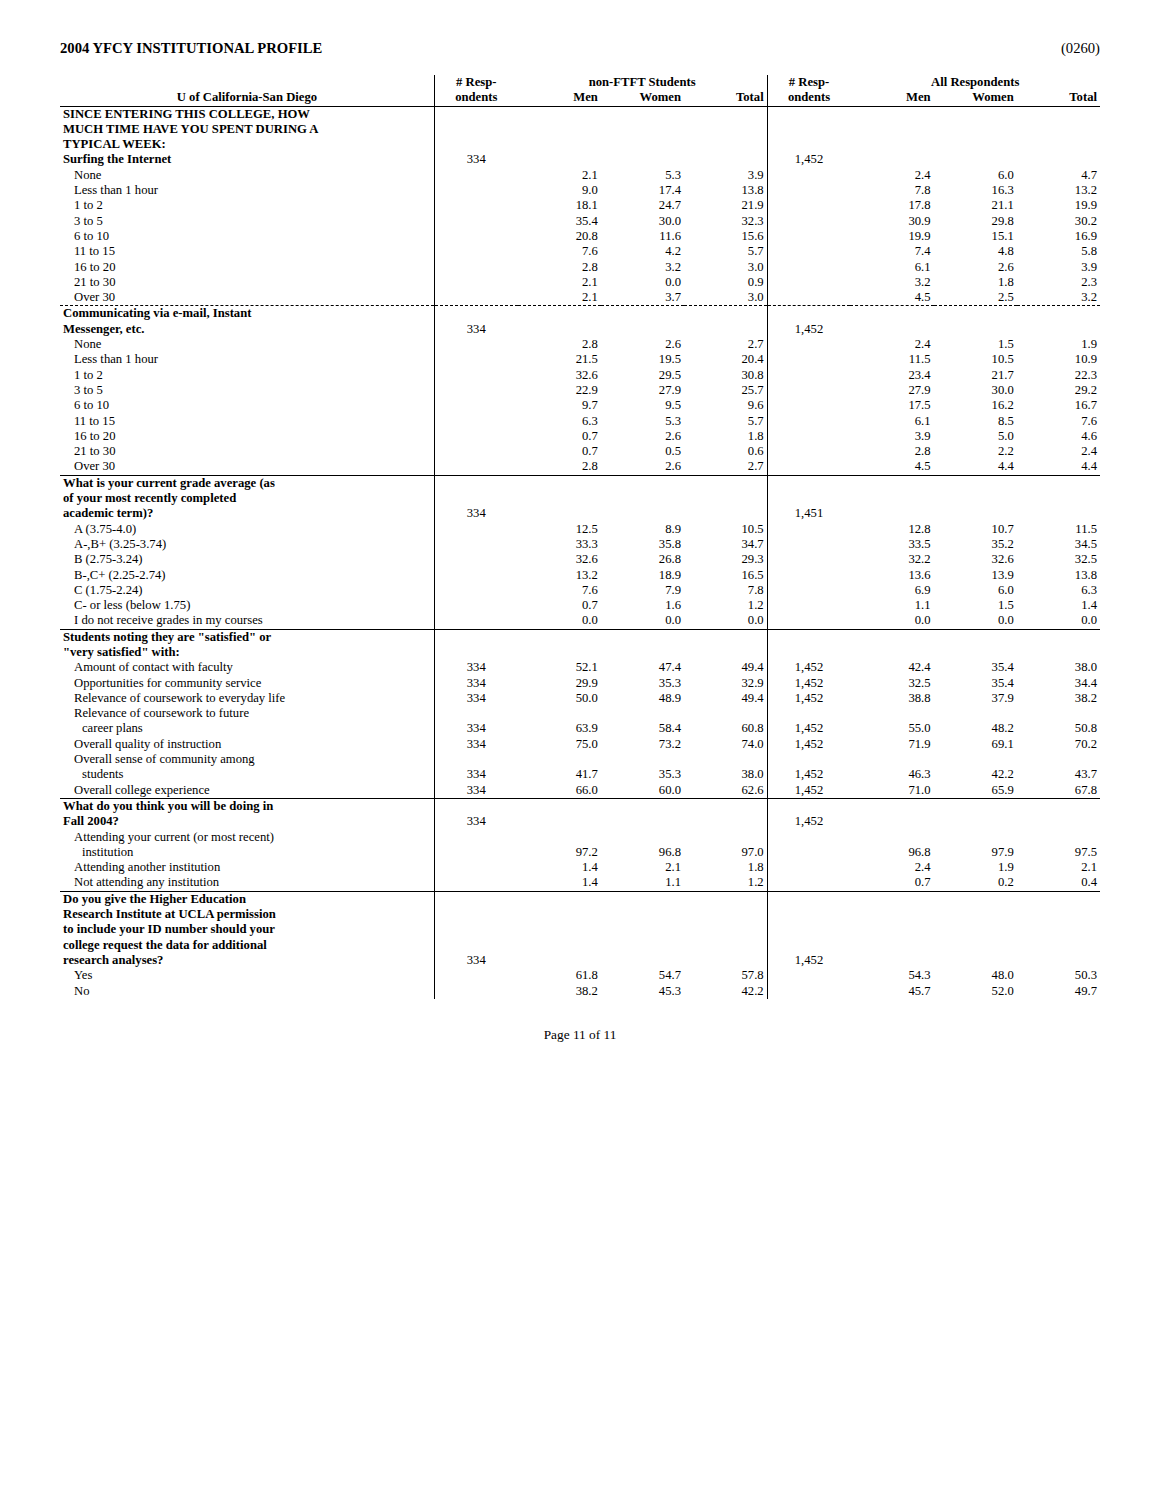2004 YFCY INSTITUTIONAL PROFILE
(0260)
| U of California-San Diego | # Resp- | non-FTFT Students | # Resp- | All Respondents |
| --- | --- | --- | --- | --- |
| ondents | Men | Women | Total | ondents | Men | Women | Total |
| SINCE ENTERING THIS COLLEGE, HOW | | | | | | | | |
| MUCH TIME HAVE YOU SPENT DURING A | | | | | | | | |
| TYPICAL WEEK: | | | | | | | | |
| Surfing the Internet | 334 | | | | 1,452 | | | |
| None | | 2.1 | 5.3 | 3.9 | | 2.4 | 6.0 | 4.7 |
| Less than 1 hour | | 9.0 | 17.4 | 13.8 | | 7.8 | 16.3 | 13.2 |
| 1 to 2 | | 18.1 | 24.7 | 21.9 | | 17.8 | 21.1 | 19.9 |
| 3 to 5 | | 35.4 | 30.0 | 32.3 | | 30.9 | 29.8 | 30.2 |
| 6 to 10 | | 20.8 | 11.6 | 15.6 | | 19.9 | 15.1 | 16.9 |
| 11 to 15 | | 7.6 | 4.2 | 5.7 | | 7.4 | 4.8 | 5.8 |
| 16 to 20 | | 2.8 | 3.2 | 3.0 | | 6.1 | 2.6 | 3.9 |
| 21 to 30 | | 2.1 | 0.0 | 0.9 | | 3.2 | 1.8 | 2.3 |
| Over 30 | | 2.1 | 3.7 | 3.0 | | 4.5 | 2.5 | 3.2 |
| Communicating via e-mail, Instant | | | | | | | | |
| Messenger, etc. | 334 | | | | 1,452 | | | |
| None | | 2.8 | 2.6 | 2.7 | | 2.4 | 1.5 | 1.9 |
| Less than 1 hour | | 21.5 | 19.5 | 20.4 | | 11.5 | 10.5 | 10.9 |
| 1 to 2 | | 32.6 | 29.5 | 30.8 | | 23.4 | 21.7 | 22.3 |
| 3 to 5 | | 22.9 | 27.9 | 25.7 | | 27.9 | 30.0 | 29.2 |
| 6 to 10 | | 9.7 | 9.5 | 9.6 | | 17.5 | 16.2 | 16.7 |
| 11 to 15 | | 6.3 | 5.3 | 5.7 | | 6.1 | 8.5 | 7.6 |
| 16 to 20 | | 0.7 | 2.6 | 1.8 | | 3.9 | 5.0 | 4.6 |
| 21 to 30 | | 0.7 | 0.5 | 0.6 | | 2.8 | 2.2 | 2.4 |
| Over 30 | | 2.8 | 2.6 | 2.7 | | 4.5 | 4.4 | 4.4 |
| What is your current grade average (as | | | | | | | | |
| of your most recently completed | | | | | | | | |
| academic term)? | 334 | | | | 1,451 | | | |
| A (3.75-4.0) | | 12.5 | 8.9 | 10.5 | | 12.8 | 10.7 | 11.5 |
| A-,B+ (3.25-3.74) | | 33.3 | 35.8 | 34.7 | | 33.5 | 35.2 | 34.5 |
| B (2.75-3.24) | | 32.6 | 26.8 | 29.3 | | 32.2 | 32.6 | 32.5 |
| B-,C+ (2.25-2.74) | | 13.2 | 18.9 | 16.5 | | 13.6 | 13.9 | 13.8 |
| C (1.75-2.24) | | 7.6 | 7.9 | 7.8 | | 6.9 | 6.0 | 6.3 |
| C- or less (below 1.75) | | 0.7 | 1.6 | 1.2 | | 1.1 | 1.5 | 1.4 |
| I do not receive grades in my courses | | 0.0 | 0.0 | 0.0 | | 0.0 | 0.0 | 0.0 |
| Students noting they are "satisfied" or | | | | | | | | |
| "very satisfied" with: | | | | | | | | |
| Amount of contact with faculty | 334 | 52.1 | 47.4 | 49.4 | 1,452 | 42.4 | 35.4 | 38.0 |
| Opportunities for community service | 334 | 29.9 | 35.3 | 32.9 | 1,452 | 32.5 | 35.4 | 34.4 |
| Relevance of coursework to everyday life | 334 | 50.0 | 48.9 | 49.4 | 1,452 | 38.8 | 37.9 | 38.2 |
| Relevance of coursework to future | | | | | | | | |
| career plans | 334 | 63.9 | 58.4 | 60.8 | 1,452 | 55.0 | 48.2 | 50.8 |
| Overall quality of instruction | 334 | 75.0 | 73.2 | 74.0 | 1,452 | 71.9 | 69.1 | 70.2 |
| Overall sense of community among | | | | | | | | |
| students | 334 | 41.7 | 35.3 | 38.0 | 1,452 | 46.3 | 42.2 | 43.7 |
| Overall college experience | 334 | 66.0 | 60.0 | 62.6 | 1,452 | 71.0 | 65.9 | 67.8 |
| What do you think you will be doing in | | | | | | | | |
| Fall 2004? | 334 | | | | 1,452 | | | |
| Attending your current (or most recent) | | | | | | | | |
| institution | | 97.2 | 96.8 | 97.0 | | 96.8 | 97.9 | 97.5 |
| Attending another institution | | 1.4 | 2.1 | 1.8 | | 2.4 | 1.9 | 2.1 |
| Not attending any institution | | 1.4 | 1.1 | 1.2 | | 0.7 | 0.2 | 0.4 |
| Do you give the Higher Education | | | | | | | | |
| Research Institute at UCLA permission | | | | | | | | |
| to include your ID number should your | | | | | | | | |
| college request the data for additional | | | | | | | | |
| research analyses? | 334 | | | | 1,452 | | | |
| Yes | | 61.8 | 54.7 | 57.8 | | 54.3 | 48.0 | 50.3 |
| No | | 38.2 | 45.3 | 42.2 | | 45.7 | 52.0 | 49.7 |
Page 11 of 11